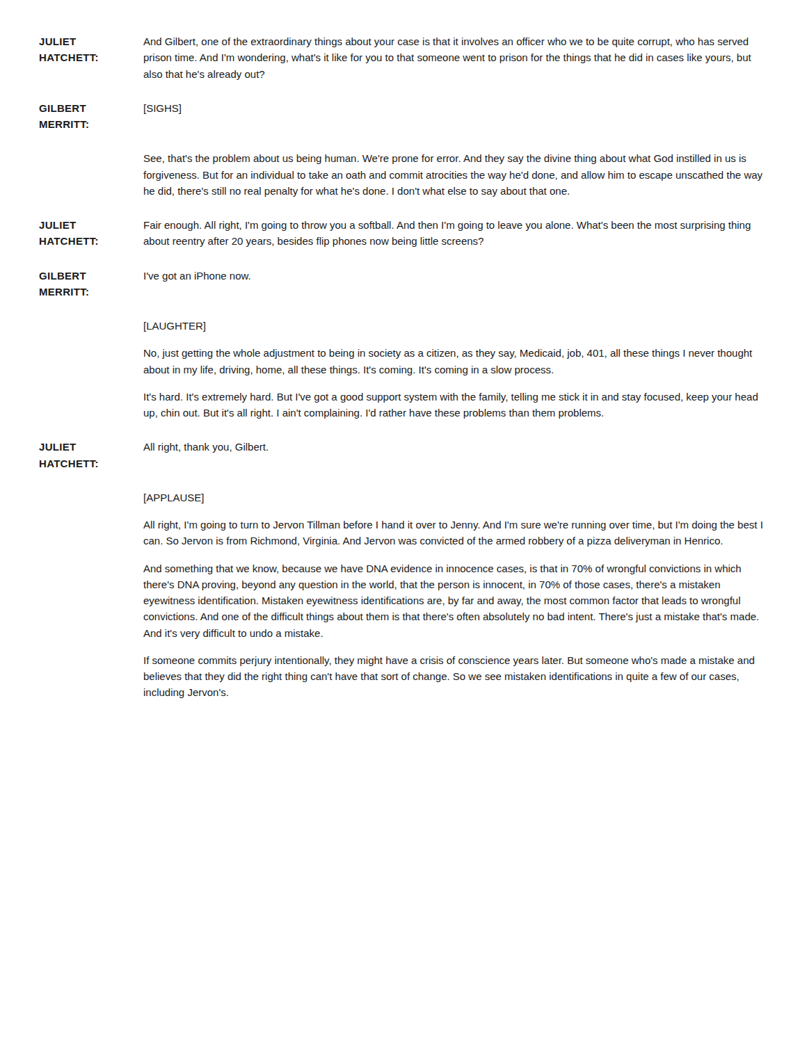| Juliet Hatchett: | And Gilbert, one of the extraordinary things about your case is that it involves an officer who we to be quite corrupt, who has served prison time. And I'm wondering, what's it like for you to that someone went to prison for the things that he did in cases like yours, but also that he's already out? |
| Gilbert Merritt: | [SIGHS] |
| | See, that's the problem about us being human. We're prone for error. And they say the divine thing about what God instilled in us is forgiveness. But for an individual to take an oath and commit atrocities the way he'd done, and allow him to escape unscathed the way he did, there's still no real penalty for what he's done. I don't what else to say about that one. |
| Juliet Hatchett: | Fair enough. All right, I'm going to throw you a softball. And then I'm going to leave you alone. What's been the most surprising thing about reentry after 20 years, besides flip phones now being little screens? |
| Gilbert Merritt: | I've got an iPhone now. |
| | [LAUGHTER] No, just getting the whole adjustment to being in society as a citizen, as they say, Medicaid, job, 401, all these things I never thought about in my life, driving, home, all these things. It's coming. It's coming in a slow process. It's hard. It's extremely hard. But I've got a good support system with the family, telling me stick it in and stay focused, keep your head up, chin out. But it's all right. I ain't complaining. I'd rather have these problems than them problems. |
| Juliet Hatchett: | All right, thank you, Gilbert. |
| | [APPLAUSE] All right, I'm going to turn to Jervon Tillman before I hand it over to Jenny. And I'm sure we're running over time, but I'm doing the best I can. So Jervon is from Richmond, Virginia. And Jervon was convicted of the armed robbery of a pizza deliveryman in Henrico. And something that we know, because we have DNA evidence in innocence cases, is that in 70% of wrongful convictions in which there's DNA proving, beyond any question in the world, that the person is innocent, in 70% of those cases, there's a mistaken eyewitness identification. Mistaken eyewitness identifications are, by far and away, the most common factor that leads to wrongful convictions. And one of the difficult things about them is that there's often absolutely no bad intent. There's just a mistake that's made. And it's very difficult to undo a mistake. If someone commits perjury intentionally, they might have a crisis of conscience years later. But someone who's made a mistake and believes that they did the right thing can't have that sort of change. So we see mistaken identifications in quite a few of our cases, including Jervon's. |